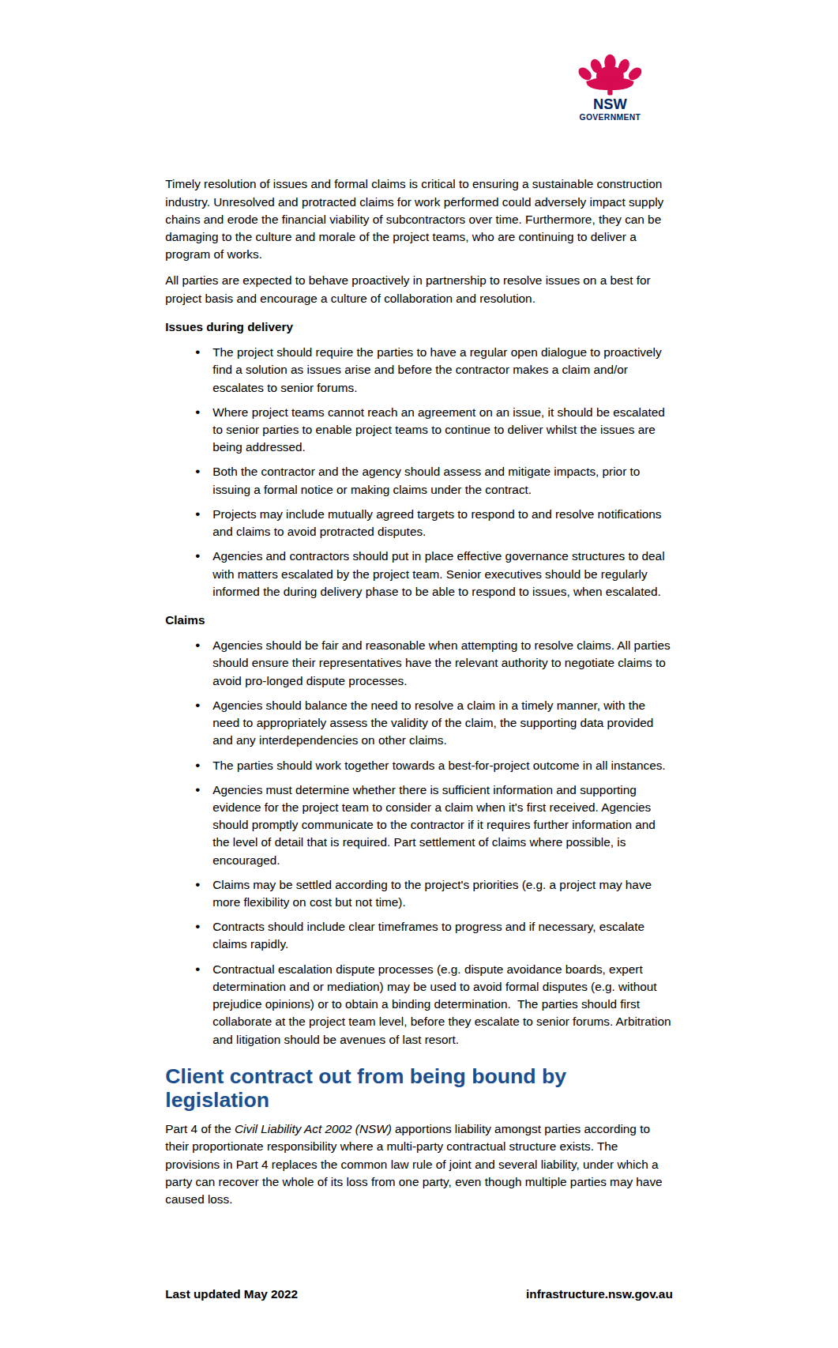NSW GOVERNMENT
Timely resolution of issues and formal claims is critical to ensuring a sustainable construction industry. Unresolved and protracted claims for work performed could adversely impact supply chains and erode the financial viability of subcontractors over time. Furthermore, they can be damaging to the culture and morale of the project teams, who are continuing to deliver a program of works.
All parties are expected to behave proactively in partnership to resolve issues on a best for project basis and encourage a culture of collaboration and resolution.
Issues during delivery
The project should require the parties to have a regular open dialogue to proactively find a solution as issues arise and before the contractor makes a claim and/or escalates to senior forums.
Where project teams cannot reach an agreement on an issue, it should be escalated to senior parties to enable project teams to continue to deliver whilst the issues are being addressed.
Both the contractor and the agency should assess and mitigate impacts, prior to issuing a formal notice or making claims under the contract.
Projects may include mutually agreed targets to respond to and resolve notifications and claims to avoid protracted disputes.
Agencies and contractors should put in place effective governance structures to deal with matters escalated by the project team. Senior executives should be regularly informed the during delivery phase to be able to respond to issues, when escalated.
Claims
Agencies should be fair and reasonable when attempting to resolve claims. All parties should ensure their representatives have the relevant authority to negotiate claims to avoid pro-longed dispute processes.
Agencies should balance the need to resolve a claim in a timely manner, with the need to appropriately assess the validity of the claim, the supporting data provided and any interdependencies on other claims.
The parties should work together towards a best-for-project outcome in all instances.
Agencies must determine whether there is sufficient information and supporting evidence for the project team to consider a claim when it's first received. Agencies should promptly communicate to the contractor if it requires further information and the level of detail that is required. Part settlement of claims where possible, is encouraged.
Claims may be settled according to the project's priorities (e.g. a project may have more flexibility on cost but not time).
Contracts should include clear timeframes to progress and if necessary, escalate claims rapidly.
Contractual escalation dispute processes (e.g. dispute avoidance boards, expert determination and or mediation) may be used to avoid formal disputes (e.g. without prejudice opinions) or to obtain a binding determination. The parties should first collaborate at the project team level, before they escalate to senior forums. Arbitration and litigation should be avenues of last resort.
Client contract out from being bound by legislation
Part 4 of the Civil Liability Act 2002 (NSW) apportions liability amongst parties according to their proportionate responsibility where a multi-party contractual structure exists. The provisions in Part 4 replaces the common law rule of joint and several liability, under which a party can recover the whole of its loss from one party, even though multiple parties may have caused loss.
Last updated May 2022
infrastructure.nsw.gov.au